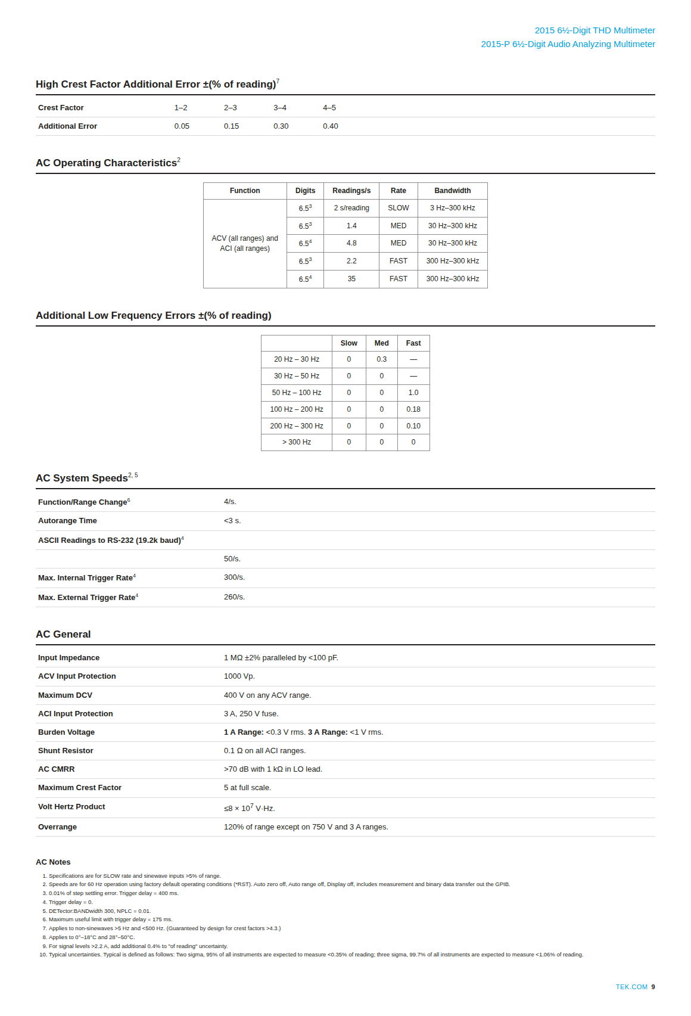2015 6½-Digit THD Multimeter
2015-P 6½-Digit Audio Analyzing Multimeter
High Crest Factor Additional Error ±(% of reading)7
| Crest Factor | 1–2 | 2–3 | 3–4 | 4–5 | |
| Additional Error | 0.05 | 0.15 | 0.30 | 0.40 | |
AC Operating Characteristics2
| Function | Digits | Readings/s | Rate | Bandwidth |
| --- | --- | --- | --- | --- |
| ACV (all ranges) and ACI (all ranges) | 6.5 3 | 2 s/reading | SLOW | 3 Hz–300 kHz |
| 6.5 3 | 1.4 | MED | 30 Hz–300 kHz |
| 6.5 4 | 4.8 | MED | 30 Hz–300 kHz |
| 6.5 3 | 2.2 | FAST | 300 Hz–300 kHz |
| 6.5 4 | 35 | FAST | 300 Hz–300 kHz |
Additional Low Frequency Errors ±(% of reading)
| | Slow | Med | Fast |
| --- | --- | --- | --- |
| 20 Hz – 30 Hz | 0 | 0.3 | — |
| 30 Hz – 50 Hz | 0 | 0 | — |
| 50 Hz – 100 Hz | 0 | 0 | 1.0 |
| 100 Hz – 200 Hz | 0 | 0 | 0.18 |
| 200 Hz – 300 Hz | 0 | 0 | 0.10 |
| > 300 Hz | 0 | 0 | 0 |
AC System Speeds2, 5
| Function/Range Change 6 | 4/s. |
| Autorange Time | <3 s. |
| ASCII Readings to RS-232 (19.2k baud) 4 | |
| | 50/s. |
| Max. Internal Trigger Rate 4 | 300/s. |
| Max. External Trigger Rate 4 | 260/s. |
AC General
| Input Impedance | 1 MΩ ±2% paralleled by <100 pF. |
| ACV Input Protection | 1000 Vp. |
| Maximum DCV | 400 V on any ACV range. |
| ACI Input Protection | 3 A, 250 V fuse. |
| Burden Voltage | 1 A Range: <0.3 V rms. 3 A Range: <1 V rms. |
| Shunt Resistor | 0.1 Ω on all ACI ranges. |
| AC CMRR | >70 dB with 1 kΩ in LO lead. |
| Maximum Crest Factor | 5 at full scale. |
| Volt Hertz Product | ≤8 × 10 7 V·Hz. |
| Overrange | 120% of range except on 750 V and 3 A ranges. |
AC Notes
Specifications are for SLOW rate and sinewave inputs >5% of range.
Speeds are for 60 Hz operation using factory default operating conditions (*RST). Auto zero off, Auto range off, Display off, includes measurement and binary data transfer out the GPIB.
0.01% of step settling error. Trigger delay = 400 ms.
Trigger delay = 0.
DETector:BANDwidth 300, NPLC = 0.01.
Maximum useful limit with trigger delay = 175 ms.
Applies to non-sinewaves >5 Hz and <500 Hz. (Guaranteed by design for crest factors >4.3.)
Applies to 0°–18°C and 28°–50°C.
For signal levels >2.2 A, add additional 0.4% to "of reading" uncertainty.
Typical uncertainties. Typical is defined as follows: Two sigma, 95% of all instruments are expected to measure <0.35% of reading; three sigma, 99.7% of all instruments are expected to measure <1.06% of reading.
TEK.COM 9